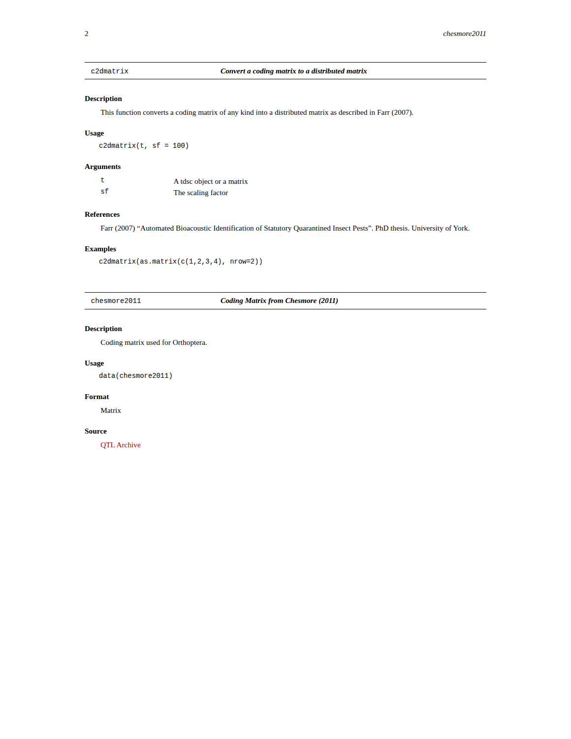2 chesmore2011
c2dmatrix Convert a coding matrix to a distributed matrix
Description
This function converts a coding matrix of any kind into a distributed matrix as described in Farr (2007).
Usage
c2dmatrix(t, sf = 100)
Arguments
| t | A tdsc object or a matrix |
| sf | The scaling factor |
References
Farr (2007) “Automated Bioacoustic Identification of Statutory Quarantined Insect Pests”. PhD thesis. University of York.
Examples
c2dmatrix(as.matrix(c(1,2,3,4), nrow=2))
chesmore2011 Coding Matrix from Chesmore (2011)
Description
Coding matrix used for Orthoptera.
Usage
data(chesmore2011)
Format
Matrix
Source
QTL Archive